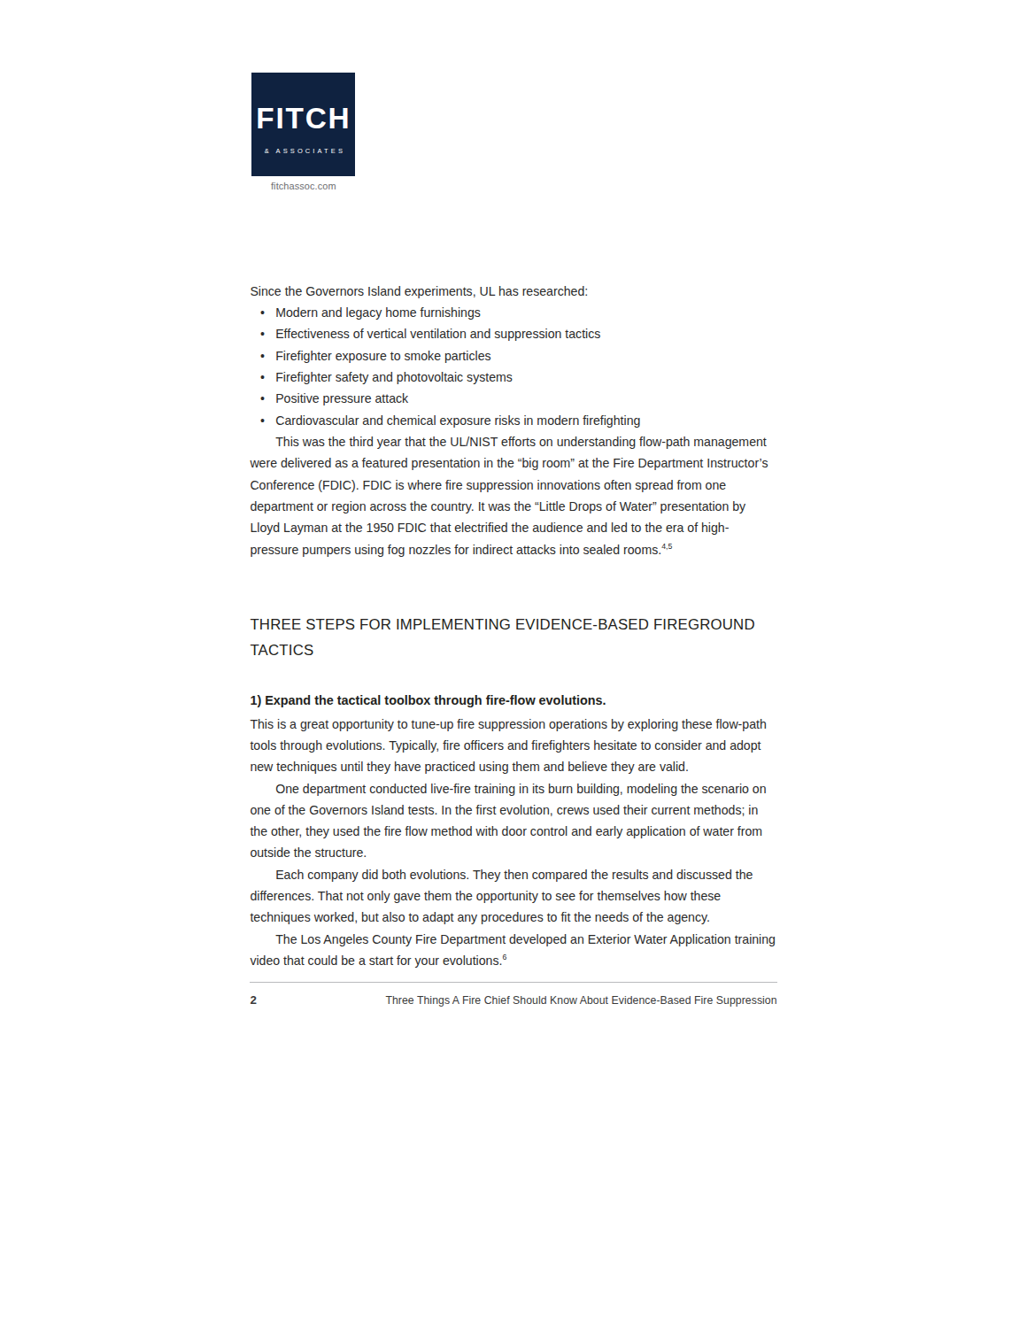FITCH
& ASSOCIATES
fitchassoc.com
Since the Governors Island experiments, UL has researched:
Modern and legacy home furnishings
Effectiveness of vertical ventilation and suppression tactics
Firefighter exposure to smoke particles
Firefighter safety and photovoltaic systems
Positive pressure attack
Cardiovascular and chemical exposure risks in modern firefighting
This was the third year that the UL/NIST efforts on understanding flow-path management were delivered as a featured presentation in the “big room” at the Fire Department Instructor’s Conference (FDIC). FDIC is where fire suppression innovations often spread from one department or region across the country. It was the “Little Drops of Water” presentation by Lloyd Layman at the 1950 FDIC that electrified the audience and led to the era of high-pressure pumpers using fog nozzles for indirect attacks into sealed rooms.4,5
THREE STEPS FOR IMPLEMENTING EVIDENCE-BASED FIREGROUND TACTICS
1) Expand the tactical toolbox through fire-flow evolutions.
This is a great opportunity to tune-up fire suppression operations by exploring these flow-path tools through evolutions. Typically, fire officers and firefighters hesitate to consider and adopt new techniques until they have practiced using them and believe they are valid.
One department conducted live-fire training in its burn building, modeling the scenario on one of the Governors Island tests. In the first evolution, crews used their current methods; in the other, they used the fire flow method with door control and early application of water from outside the structure.
Each company did both evolutions. They then compared the results and discussed the differences. That not only gave them the opportunity to see for themselves how these techniques worked, but also to adapt any procedures to fit the needs of the agency.
The Los Angeles County Fire Department developed an Exterior Water Application training video that could be a start for your evolutions.6
2
Three Things A Fire Chief Should Know About Evidence-Based Fire Suppression